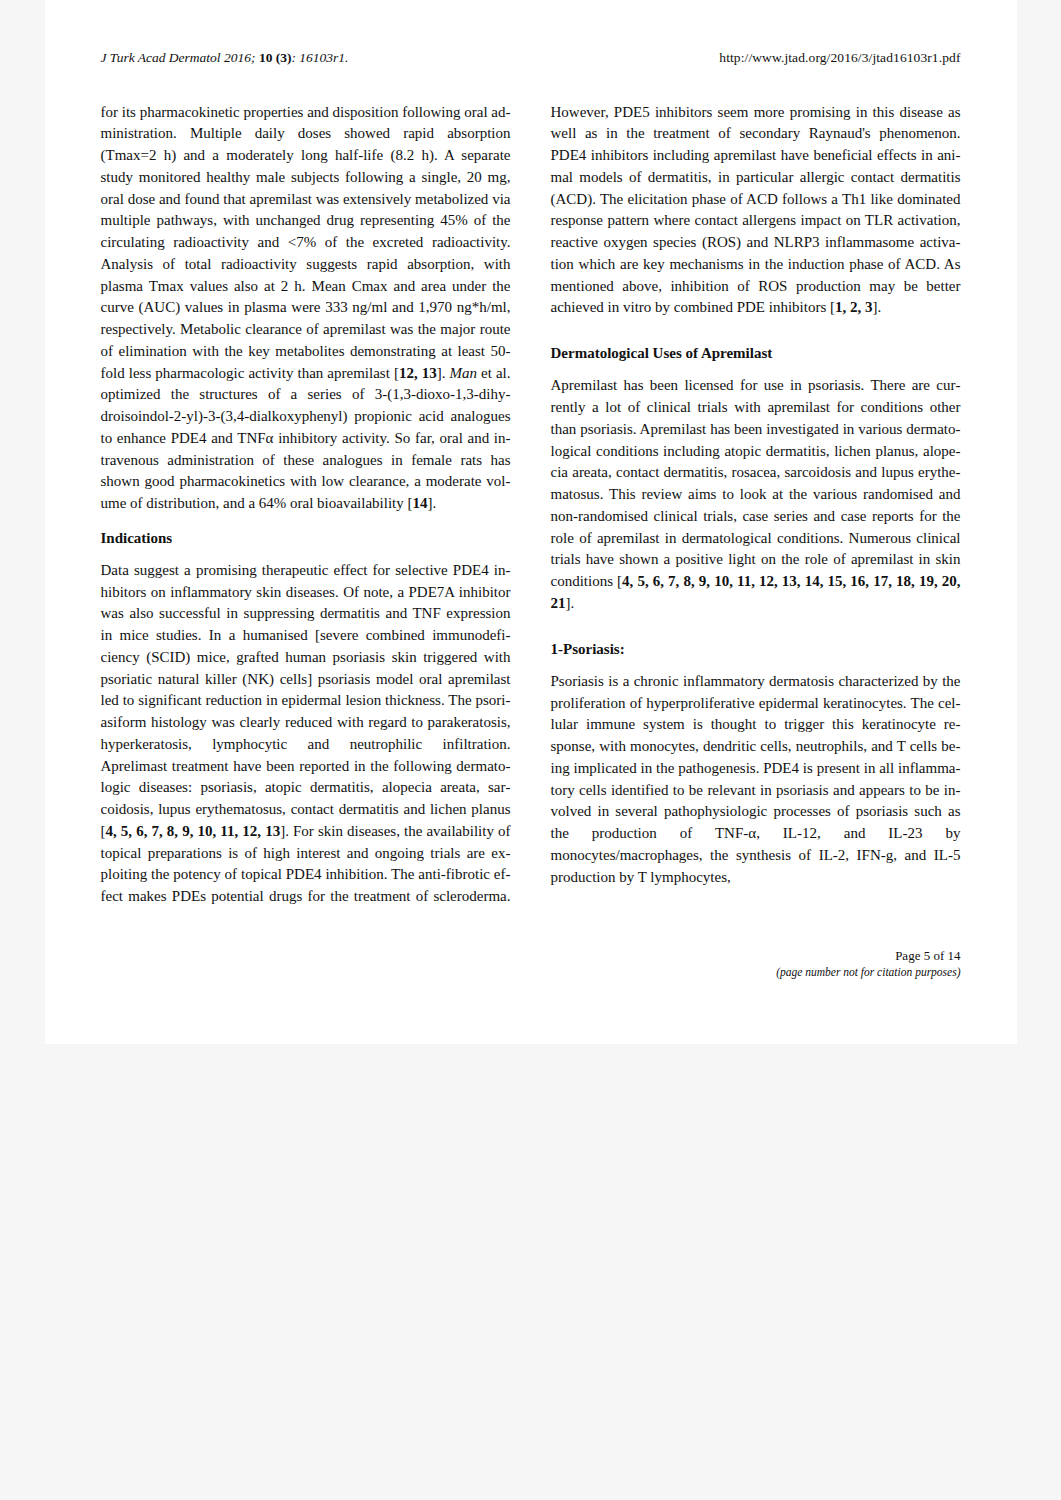J Turk Acad Dermatol 2016; 10 (3): 16103r1. http://www.jtad.org/2016/3/jtad16103r1.pdf
for its pharmacokinetic properties and disposition following oral administration. Multiple daily doses showed rapid absorption (Tmax=2 h) and a moderately long half-life (8.2 h). A separate study monitored healthy male subjects following a single, 20 mg, oral dose and found that apremilast was extensively metabolized via multiple pathways, with unchanged drug representing 45% of the circulating radioactivity and <7% of the excreted radioactivity. Analysis of total radioactivity suggests rapid absorption, with plasma Tmax values also at 2 h. Mean Cmax and area under the curve (AUC) values in plasma were 333 ng/ml and 1,970 ng*h/ml, respectively. Metabolic clearance of apremilast was the major route of elimination with the key metabolites demonstrating at least 50-fold less pharmacologic activity than apremilast [12, 13]. Man et al. optimized the structures of a series of 3-(1,3-dioxo-1,3-dihydroisoindol-2-yl)-3-(3,4-dialkoxyphenyl) propionic acid analogues to enhance PDE4 and TNFα inhibitory activity. So far, oral and intravenous administration of these analogues in female rats has shown good pharmacokinetics with low clearance, a moderate volume of distribution, and a 64% oral bioavailability [14].
Indications
Data suggest a promising therapeutic effect for selective PDE4 inhibitors on inflammatory skin diseases. Of note, a PDE7A inhibitor was also successful in suppressing dermatitis and TNF expression in mice studies. In a humanised [severe combined immunodeficiency (SCID) mice, grafted human psoriasis skin triggered with psoriatic natural killer (NK) cells] psoriasis model oral apremilast led to significant reduction in epidermal lesion thickness. The psoriasiform histology was clearly reduced with regard to parakeratosis, hyperkeratosis, lymphocytic and neutrophilic infiltration. Aprelimast treatment have been reported in the following dermatologic diseases: psoriasis, atopic dermatitis, alopecia areata, sarcoidosis, lupus erythematosus, contact dermatitis and lichen planus [4, 5, 6, 7, 8, 9, 10, 11, 12, 13]. For skin diseases, the availability of topical preparations is of high interest and ongoing trials are exploiting the potency of topical PDE4 inhibition. The anti-fibrotic effect makes PDEs potential drugs for the treatment of scleroderma. However, PDE5 inhibitors seem more promising in this disease as well as in the treatment of secondary Raynaud's phenomenon. PDE4 inhibitors including apremilast have beneficial effects in animal models of dermatitis, in particular allergic contact dermatitis (ACD). The elicitation phase of ACD follows a Th1 like dominated response pattern where contact allergens impact on TLR activation, reactive oxygen species (ROS) and NLRP3 inflammasome activation which are key mechanisms in the induction phase of ACD. As mentioned above, inhibition of ROS production may be better achieved in vitro by combined PDE inhibitors [1, 2, 3].
Dermatological Uses of Apremilast
Apremilast has been licensed for use in psoriasis. There are currently a lot of clinical trials with apremilast for conditions other than psoriasis. Apremilast has been investigated in various dermatological conditions including atopic dermatitis, lichen planus, alopecia areata, contact dermatitis, rosacea, sarcoidosis and lupus erythematosus. This review aims to look at the various randomised and non-randomised clinical trials, case series and case reports for the role of apremilast in dermatological conditions. Numerous clinical trials have shown a positive light on the role of apremilast in skin conditions [4, 5, 6, 7, 8, 9, 10, 11, 12, 13, 14, 15, 16, 17, 18, 19, 20, 21].
1-Psoriasis:
Psoriasis is a chronic inflammatory dermatosis characterized by the proliferation of hyperproliferative epidermal keratinocytes. The cellular immune system is thought to trigger this keratinocyte response, with monocytes, dendritic cells, neutrophils, and T cells being implicated in the pathogenesis. PDE4 is present in all inflammatory cells identified to be relevant in psoriasis and appears to be involved in several pathophysiologic processes of psoriasis such as the production of TNF-α, IL-12, and IL-23 by monocytes/macrophages, the synthesis of IL-2, IFN-g, and IL-5 production by T lymphocytes,
Page 5 of 14 (page number not for citation purposes)